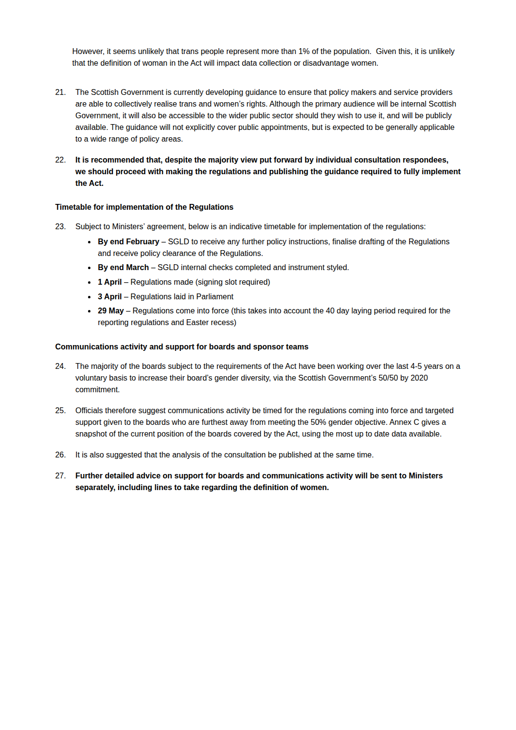However, it seems unlikely that trans people represent more than 1% of the population. Given this, it is unlikely that the definition of woman in the Act will impact data collection or disadvantage women.
21. The Scottish Government is currently developing guidance to ensure that policy makers and service providers are able to collectively realise trans and women’s rights. Although the primary audience will be internal Scottish Government, it will also be accessible to the wider public sector should they wish to use it, and will be publicly available. The guidance will not explicitly cover public appointments, but is expected to be generally applicable to a wide range of policy areas.
22. It is recommended that, despite the majority view put forward by individual consultation respondees, we should proceed with making the regulations and publishing the guidance required to fully implement the Act.
Timetable for implementation of the Regulations
23. Subject to Ministers’ agreement, below is an indicative timetable for implementation of the regulations:
By end February – SGLD to receive any further policy instructions, finalise drafting of the Regulations and receive policy clearance of the Regulations.
By end March – SGLD internal checks completed and instrument styled.
1 April – Regulations made (signing slot required)
3 April – Regulations laid in Parliament
29 May – Regulations come into force (this takes into account the 40 day laying period required for the reporting regulations and Easter recess)
Communications activity and support for boards and sponsor teams
24. The majority of the boards subject to the requirements of the Act have been working over the last 4-5 years on a voluntary basis to increase their board’s gender diversity, via the Scottish Government’s 50/50 by 2020 commitment.
25. Officials therefore suggest communications activity be timed for the regulations coming into force and targeted support given to the boards who are furthest away from meeting the 50% gender objective. Annex C gives a snapshot of the current position of the boards covered by the Act, using the most up to date data available.
26. It is also suggested that the analysis of the consultation be published at the same time.
27. Further detailed advice on support for boards and communications activity will be sent to Ministers separately, including lines to take regarding the definition of women.